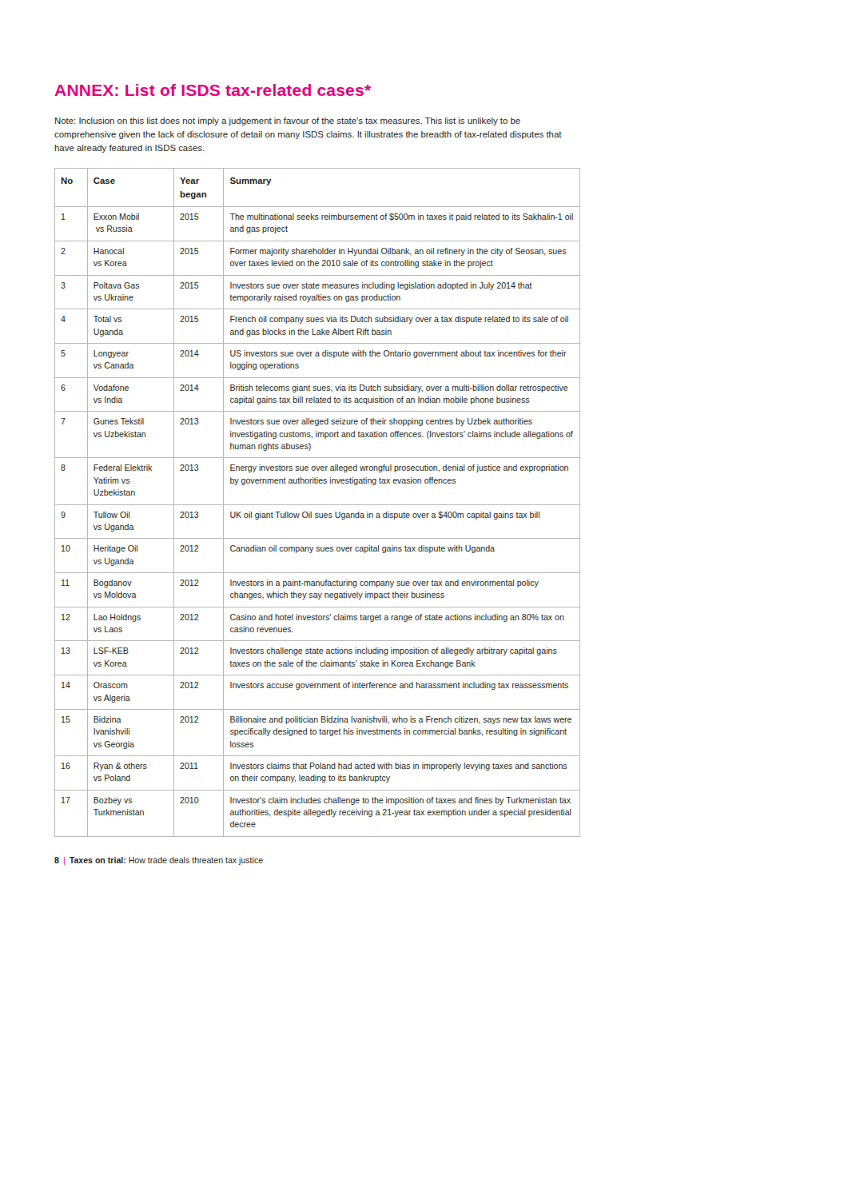ANNEX: List of ISDS tax-related cases*
Note: Inclusion on this list does not imply a judgement in favour of the state's tax measures. This list is unlikely to be comprehensive given the lack of disclosure of detail on many ISDS claims. It illustrates the breadth of tax-related disputes that have already featured in ISDS cases.
| No | Case | Year began | Summary |
| --- | --- | --- | --- |
| 1 | Exxon Mobil vs Russia | 2015 | The multinational seeks reimbursement of $500m in taxes it paid related to its Sakhalin-1 oil and gas project |
| 2 | Hanocal vs Korea | 2015 | Former majority shareholder in Hyundai Oilbank, an oil refinery in the city of Seosan, sues over taxes levied on the 2010 sale of its controlling stake in the project |
| 3 | Poltava Gas vs Ukraine | 2015 | Investors sue over state measures including legislation adopted in July 2014 that temporarily raised royalties on gas production |
| 4 | Total vs Uganda | 2015 | French oil company sues via its Dutch subsidiary over a tax dispute related to its sale of oil and gas blocks in the Lake Albert Rift basin |
| 5 | Longyear vs Canada | 2014 | US investors sue over a dispute with the Ontario government about tax incentives for their logging operations |
| 6 | Vodafone vs India | 2014 | British telecoms giant sues, via its Dutch subsidiary, over a multi-billion dollar retrospective capital gains tax bill related to its acquisition of an Indian mobile phone business |
| 7 | Gunes Tekstil vs Uzbekistan | 2013 | Investors sue over alleged seizure of their shopping centres by Uzbek authorities investigating customs, import and taxation offences. (Investors' claims include allegations of human rights abuses) |
| 8 | Federal Elektrik Yatirim vs Uzbekistan | 2013 | Energy investors sue over alleged wrongful prosecution, denial of justice and expropriation by government authorities investigating tax evasion offences |
| 9 | Tullow Oil vs Uganda | 2013 | UK oil giant Tullow Oil sues Uganda in a dispute over a $400m capital gains tax bill |
| 10 | Heritage Oil vs Uganda | 2012 | Canadian oil company sues over capital gains tax dispute with Uganda |
| 11 | Bogdanov vs Moldova | 2012 | Investors in a paint-manufacturing company sue over tax and environmental policy changes, which they say negatively impact their business |
| 12 | Lao Holdngs vs Laos | 2012 | Casino and hotel investors' claims target a range of state actions including an 80% tax on casino revenues. |
| 13 | LSF-KEB vs Korea | 2012 | Investors challenge state actions including imposition of allegedly arbitrary capital gains taxes on the sale of the claimants' stake in Korea Exchange Bank |
| 14 | Orascom vs Algeria | 2012 | Investors accuse government of interference and harassment including tax reassessments |
| 15 | Bidzina Ivanishvili vs Georgia | 2012 | Billionaire and politician Bidzina Ivanishvili, who is a French citizen, says new tax laws were specifically designed to target his investments in commercial banks, resulting in significant losses |
| 16 | Ryan & others vs Poland | 2011 | Investors claims that Poland had acted with bias in improperly levying taxes and sanctions on their company, leading to its bankruptcy |
| 17 | Bozbey vs Turkmenistan | 2010 | Investor's claim includes challenge to the imposition of taxes and fines by Turkmenistan tax authorities, despite allegedly receiving a 21-year tax exemption under a special presidential decree |
8|Taxes on trial: How trade deals threaten tax justice